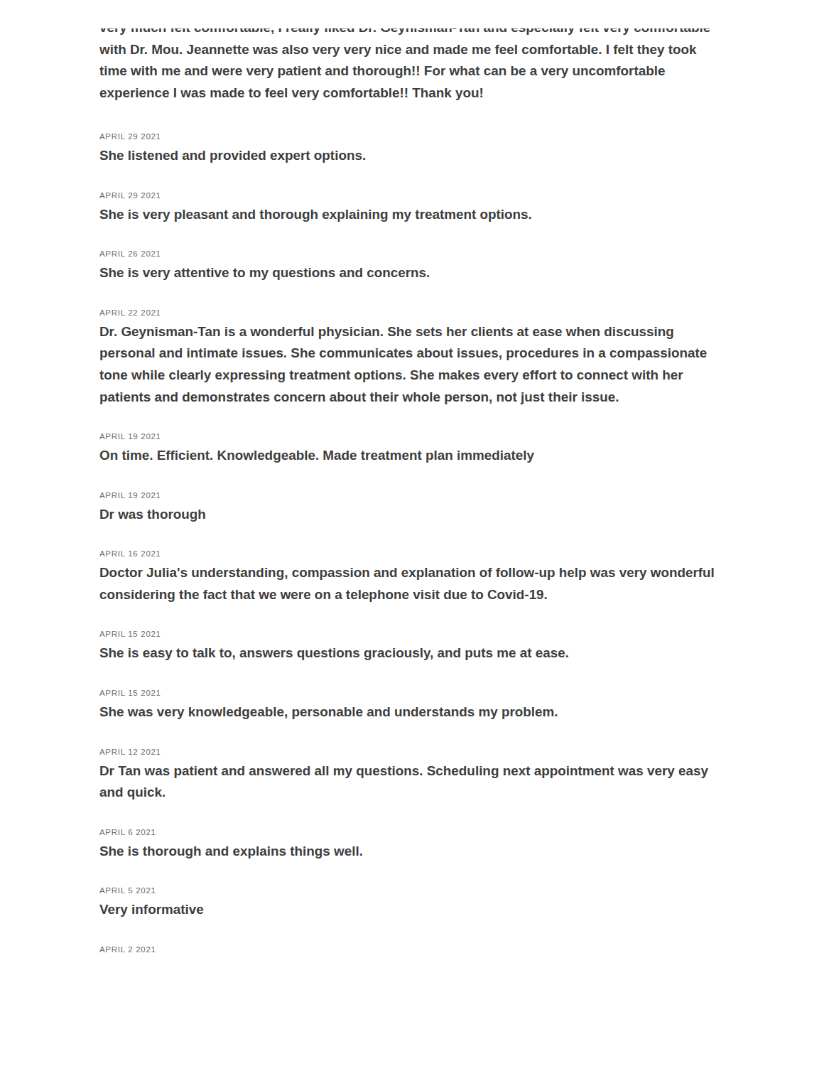very much felt comfortable, I really liked Dr. Geynisman-Tan and especially felt very comfortable with Dr. Mou. Jeannette was also very very nice and made me feel comfortable. I felt they took time with me and were very patient and thorough!! For what can be a very uncomfortable experience I was made to feel very comfortable!! Thank you!
April 29 2021
She listened and provided expert options.
April 29 2021
She is very pleasant and thorough explaining my treatment options.
April 26 2021
She is very attentive to my questions and concerns.
April 22 2021
Dr. Geynisman-Tan is a wonderful physician. She sets her clients at ease when discussing personal and intimate issues. She communicates about issues, procedures in a compassionate tone while clearly expressing treatment options. She makes every effort to connect with her patients and demonstrates concern about their whole person, not just their issue.
April 19 2021
On time. Efficient. Knowledgeable. Made treatment plan immediately
April 19 2021
Dr was thorough
April 16 2021
Doctor Julia's understanding, compassion and explanation of follow-up help was very wonderful considering the fact that we were on a telephone visit due to Covid-19.
April 15 2021
She is easy to talk to, answers questions graciously, and puts me at ease.
April 15 2021
She was very knowledgeable, personable and understands my problem.
April 12 2021
Dr Tan was patient and answered all my questions. Scheduling next appointment was very easy and quick.
April 6 2021
She is thorough and explains things well.
April 5 2021
Very informative
April 2 2021
Kind, caring, and great provider